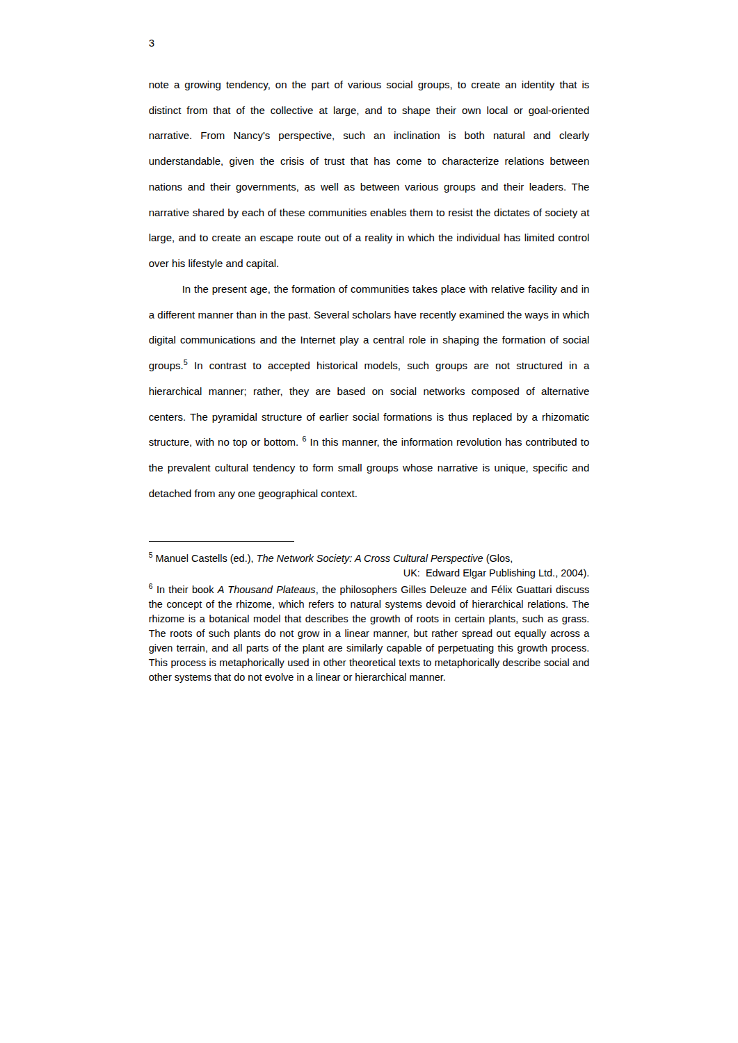3
note a growing tendency, on the part of various social groups, to create an identity that is distinct from that of the collective at large, and to shape their own local or goal-oriented narrative. From Nancy's perspective, such an inclination is both natural and clearly understandable, given the crisis of trust that has come to characterize relations between nations and their governments, as well as between various groups and their leaders. The narrative shared by each of these communities enables them to resist the dictates of society at large, and to create an escape route out of a reality in which the individual has limited control over his lifestyle and capital.
In the present age, the formation of communities takes place with relative facility and in a different manner than in the past. Several scholars have recently examined the ways in which digital communications and the Internet play a central role in shaping the formation of social groups.5 In contrast to accepted historical models, such groups are not structured in a hierarchical manner; rather, they are based on social networks composed of alternative centers. The pyramidal structure of earlier social formations is thus replaced by a rhizomatic structure, with no top or bottom. 6 In this manner, the information revolution has contributed to the prevalent cultural tendency to form small groups whose narrative is unique, specific and detached from any one geographical context.
5 Manuel Castells (ed.), The Network Society: A Cross Cultural Perspective (Glos,
UK: Edward Elgar Publishing Ltd., 2004).
6 In their book A Thousand Plateaus, the philosophers Gilles Deleuze and Félix Guattari discuss the concept of the rhizome, which refers to natural systems devoid of hierarchical relations. The rhizome is a botanical model that describes the growth of roots in certain plants, such as grass. The roots of such plants do not grow in a linear manner, but rather spread out equally across a given terrain, and all parts of the plant are similarly capable of perpetuating this growth process. This process is metaphorically used in other theoretical texts to metaphorically describe social and other systems that do not evolve in a linear or hierarchical manner.